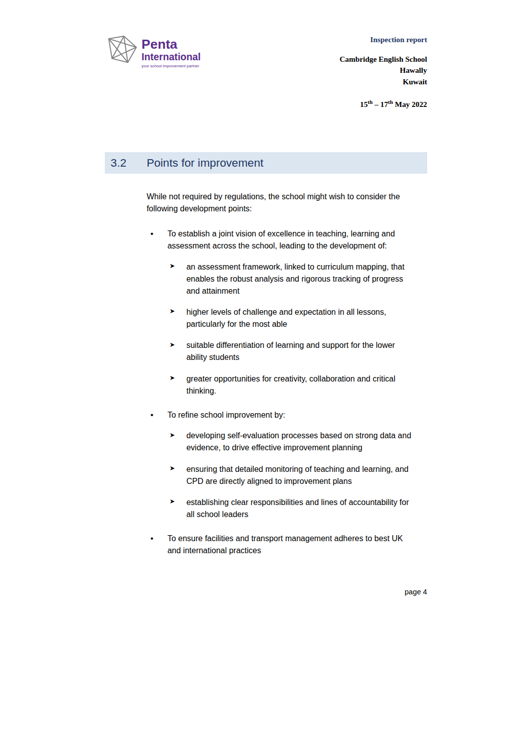Penta International your school improvement partner
Inspection report
Cambridge English School
Hawally
Kuwait
15th – 17th May 2022
3.2 Points for improvement
While not required by regulations, the school might wish to consider the following development points:
To establish a joint vision of excellence in teaching, learning and assessment across the school, leading to the development of:
an assessment framework, linked to curriculum mapping, that enables the robust analysis and rigorous tracking of progress and attainment
higher levels of challenge and expectation in all lessons, particularly for the most able
suitable differentiation of learning and support for the lower ability students
greater opportunities for creativity, collaboration and critical thinking.
To refine school improvement by:
developing self-evaluation processes based on strong data and evidence, to drive effective improvement planning
ensuring that detailed monitoring of teaching and learning, and CPD are directly aligned to improvement plans
establishing clear responsibilities and lines of accountability for all school leaders
To ensure facilities and transport management adheres to best UK and international practices
page 4